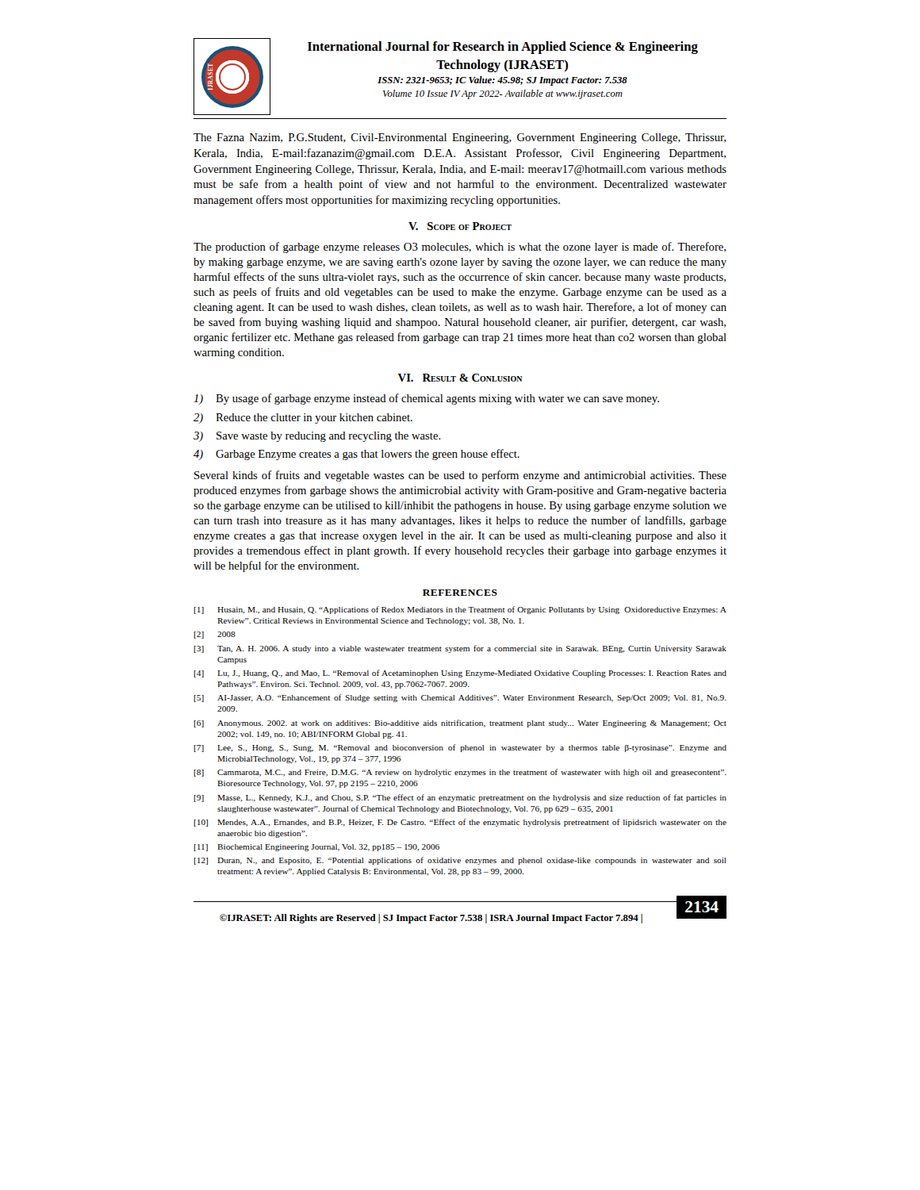International Journal for Research in Applied Science & Engineering Technology (IJRASET)
ISSN: 2321-9653; IC Value: 45.98; SJ Impact Factor: 7.538
Volume 10 Issue IV Apr 2022- Available at www.ijraset.com
The Fazna Nazim, P.G.Student, Civil-Environmental Engineering, Government Engineering College, Thrissur, Kerala, India, E-mail:fazanazim@gmail.com D.E.A. Assistant Professor, Civil Engineering Department, Government Engineering College, Thrissur, Kerala, India, and E-mail: meerav17@hotmaill.com various methods must be safe from a health point of view and not harmful to the environment. Decentralized wastewater management offers most opportunities for maximizing recycling opportunities.
V. Scope of Project
The production of garbage enzyme releases O3 molecules, which is what the ozone layer is made of. Therefore, by making garbage enzyme, we are saving earth's ozone layer by saving the ozone layer, we can reduce the many harmful effects of the suns ultra-violet rays, such as the occurrence of skin cancer. because many waste products, such as peels of fruits and old vegetables can be used to make the enzyme. Garbage enzyme can be used as a cleaning agent. It can be used to wash dishes, clean toilets, as well as to wash hair. Therefore, a lot of money can be saved from buying washing liquid and shampoo. Natural household cleaner, air purifier, detergent, car wash, organic fertilizer etc. Methane gas released from garbage can trap 21 times more heat than co2 worsen than global warming condition.
VI. Result & Conlusion
1) By usage of garbage enzyme instead of chemical agents mixing with water we can save money.
2) Reduce the clutter in your kitchen cabinet.
3) Save waste by reducing and recycling the waste.
4) Garbage Enzyme creates a gas that lowers the green house effect.
Several kinds of fruits and vegetable wastes can be used to perform enzyme and antimicrobial activities. These produced enzymes from garbage shows the antimicrobial activity with Gram-positive and Gram-negative bacteria so the garbage enzyme can be utilised to kill/inhibit the pathogens in house. By using garbage enzyme solution we can turn trash into treasure as it has many advantages, likes it helps to reduce the number of landfills, garbage enzyme creates a gas that increase oxygen level in the air. It can be used as multi-cleaning purpose and also it provides a tremendous effect in plant growth. If every household recycles their garbage into garbage enzymes it will be helpful for the environment.
REFERENCES
[1] Husain, M., and Husain, Q. “Applications of Redox Mediators in the Treatment of Organic Pollutants by Using Oxidoreductive Enzymes: A Review”. Critical Reviews in Environmental Science and Technology; vol. 38, No. 1.
[2] 2008
[3] Tan, A. H. 2006. A study into a viable wastewater treatment system for a commercial site in Sarawak. BEng, Curtin University Sarawak Campus
[4] Lu, J., Huang, Q., and Mao, L. “Removal of Acetaminophen Using Enzyme-Mediated Oxidative Coupling Processes: I. Reaction Rates and Pathways”. Environ. Sci. Technol. 2009, vol. 43, pp.7062-7067. 2009.
[5] AI-Jasser, A.O. “Enhancement of Sludge setting with Chemical Additives”. Water Environment Research, Sep/Oct 2009; Vol. 81, No.9. 2009.
[6] Anonymous. 2002. at work on additives: Bio-additive aids nitrification, treatment plant study... Water Engineering & Management; Oct 2002; vol. 149, no. 10; ABI/INFORM Global pg. 41.
[7] Lee, S., Hong, S., Sung, M. “Removal and bioconversion of phenol in wastewater by a thermos table β-tyrosinase”. Enzyme and MicrobialTechnology, Vol., 19, pp 374 – 377, 1996
[8] Cammarota, M.C., and Freire, D.M.G. “A review on hydrolytic enzymes in the treatment of wastewater with high oil and greasecontent”. Bioresource Technology, Vol. 97, pp 2195 – 2210, 2006
[9] Masse, L., Kennedy, K.J., and Chou, S.P. “The effect of an enzymatic pretreatment on the hydrolysis and size reduction of fat particles in slaughterhouse wastewater”. Journal of Chemical Technology and Biotechnology, Vol. 76, pp 629 – 635, 2001
[10] Mendes, A.A., Ernandes, and B.P., Heizer, F. De Castro. “Effect of the enzymatic hydrolysis pretreatment of lipidsrich wastewater on the anaerobic bio digestion”.
[11] Biochemical Engineering Journal, Vol. 32, pp185 – 190, 2006
[12] Duran, N., and Esposito, E. “Potential applications of oxidative enzymes and phenol oxidase-like compounds in wastewater and soil treatment: A review”. Applied Catalysis B: Environmental, Vol. 28, pp 83 – 99, 2000.
©IJRASET: All Rights are Reserved | SJ Impact Factor 7.538 | ISRA Journal Impact Factor 7.894 |
2134